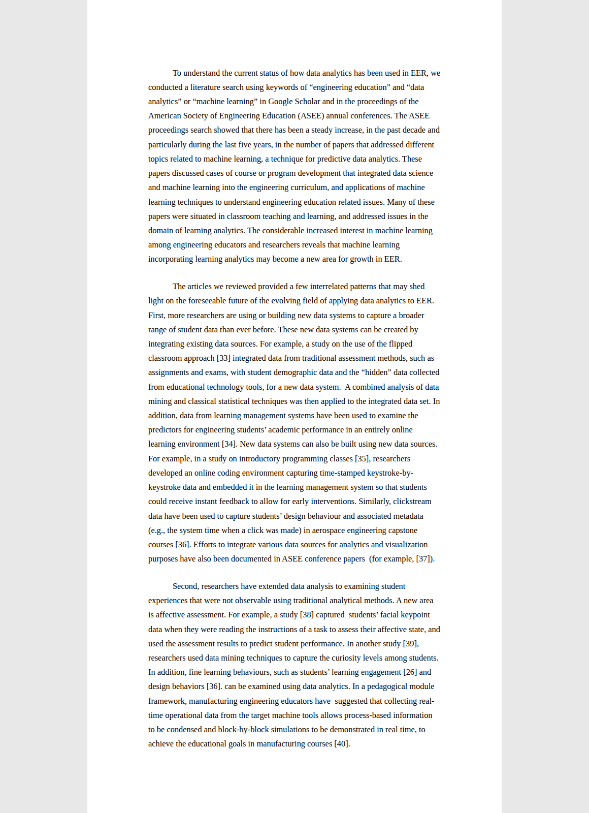To understand the current status of how data analytics has been used in EER, we conducted a literature search using keywords of “engineering education” and “data analytics” or “machine learning” in Google Scholar and in the proceedings of the American Society of Engineering Education (ASEE) annual conferences. The ASEE proceedings search showed that there has been a steady increase, in the past decade and particularly during the last five years, in the number of papers that addressed different topics related to machine learning, a technique for predictive data analytics. These papers discussed cases of course or program development that integrated data science and machine learning into the engineering curriculum, and applications of machine learning techniques to understand engineering education related issues. Many of these papers were situated in classroom teaching and learning, and addressed issues in the domain of learning analytics. The considerable increased interest in machine learning among engineering educators and researchers reveals that machine learning incorporating learning analytics may become a new area for growth in EER.
The articles we reviewed provided a few interrelated patterns that may shed light on the foreseeable future of the evolving field of applying data analytics to EER. First, more researchers are using or building new data systems to capture a broader range of student data than ever before. These new data systems can be created by integrating existing data sources. For example, a study on the use of the flipped classroom approach [33] integrated data from traditional assessment methods, such as assignments and exams, with student demographic data and the “hidden” data collected from educational technology tools, for a new data system. A combined analysis of data mining and classical statistical techniques was then applied to the integrated data set. In addition, data from learning management systems have been used to examine the predictors for engineering students’ academic performance in an entirely online learning environment [34]. New data systems can also be built using new data sources. For example, in a study on introductory programming classes [35], researchers developed an online coding environment capturing time-stamped keystroke-by-keystroke data and embedded it in the learning management system so that students could receive instant feedback to allow for early interventions. Similarly, clickstream data have been used to capture students’ design behaviour and associated metadata (e.g., the system time when a click was made) in aerospace engineering capstone courses [36]. Efforts to integrate various data sources for analytics and visualization purposes have also been documented in ASEE conference papers (for example, [37]).
Second, researchers have extended data analysis to examining student experiences that were not observable using traditional analytical methods. A new area is affective assessment. For example, a study [38] captured students’ facial keypoint data when they were reading the instructions of a task to assess their affective state, and used the assessment results to predict student performance. In another study [39], researchers used data mining techniques to capture the curiosity levels among students. In addition, fine learning behaviours, such as students’ learning engagement [26] and design behaviors [36]. can be examined using data analytics. In a pedagogical module framework, manufacturing engineering educators have suggested that collecting real-time operational data from the target machine tools allows process-based information to be condensed and block-by-block simulations to be demonstrated in real time, to achieve the educational goals in manufacturing courses [40].